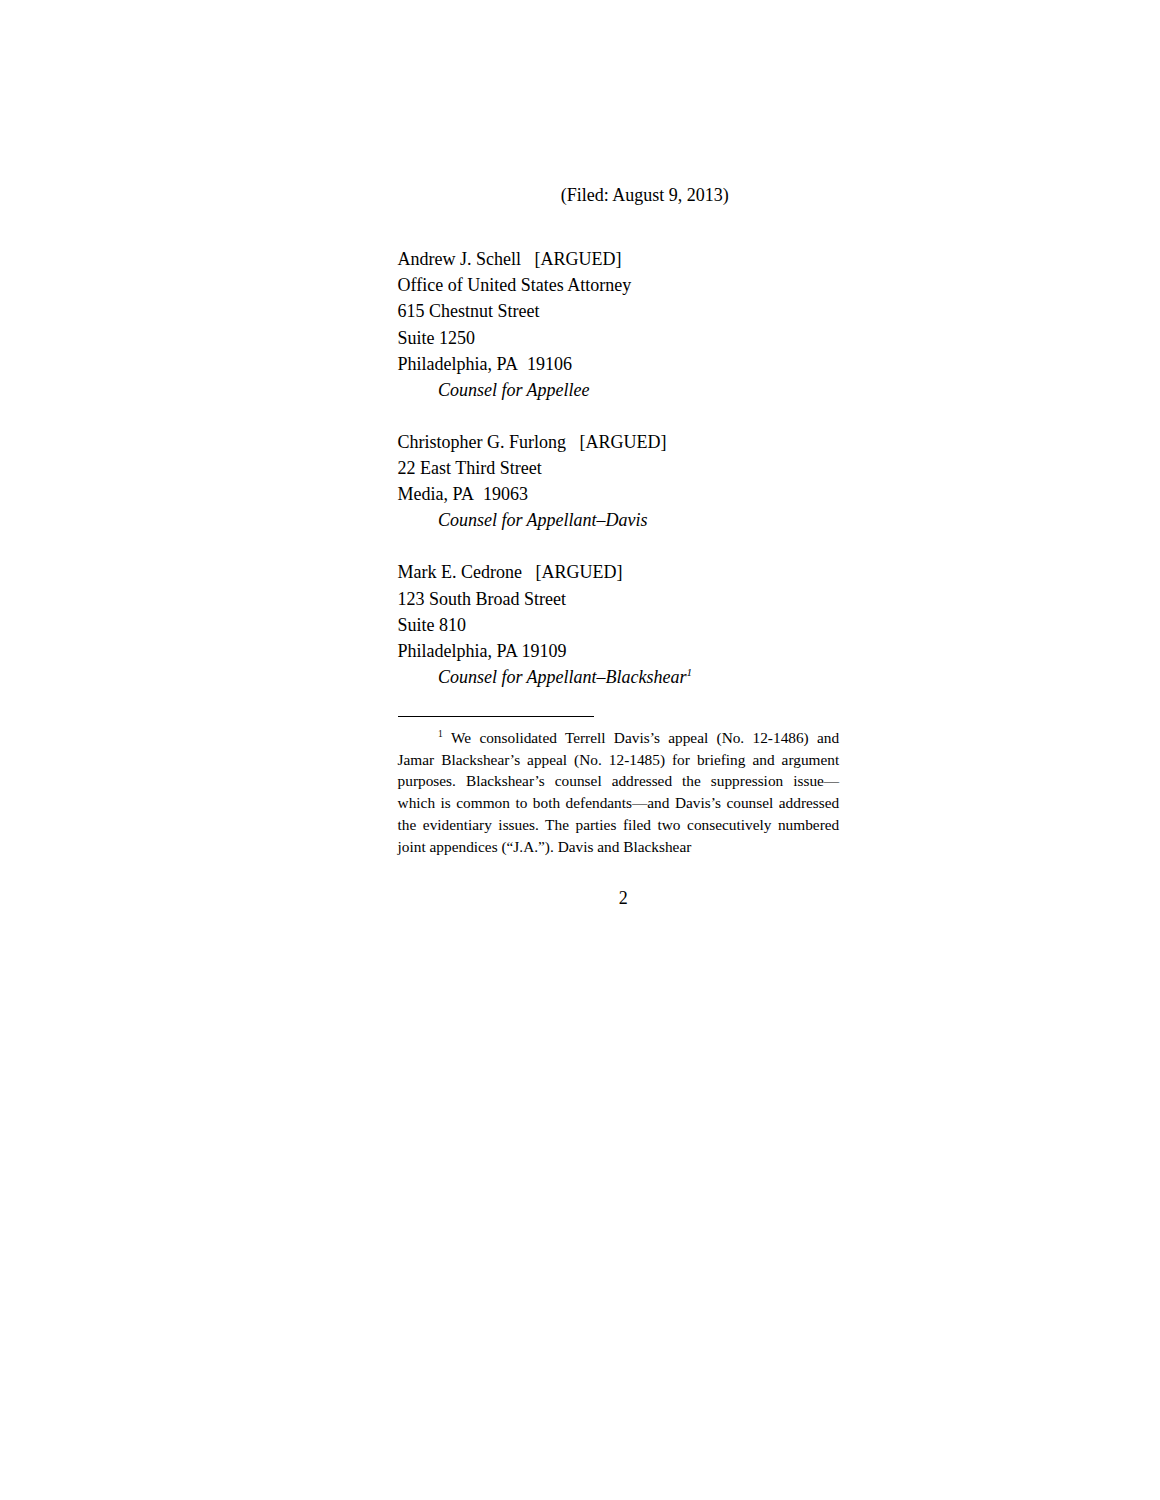(Filed: August 9, 2013)
Andrew J. Schell [ARGUED]
Office of United States Attorney
615 Chestnut Street
Suite 1250
Philadelphia, PA 19106
Counsel for Appellee
Christopher G. Furlong [ARGUED]
22 East Third Street
Media, PA 19063
Counsel for Appellant–Davis
Mark E. Cedrone [ARGUED]
123 South Broad Street
Suite 810
Philadelphia, PA 19109
Counsel for Appellant–Blackshear1
1 We consolidated Terrell Davis’s appeal (No. 12-1486) and Jamar Blackshear’s appeal (No. 12-1485) for briefing and argument purposes. Blackshear’s counsel addressed the suppression issue—which is common to both defendants—and Davis’s counsel addressed the evidentiary issues. The parties filed two consecutively numbered joint appendices (“J.A.”). Davis and Blackshear
2